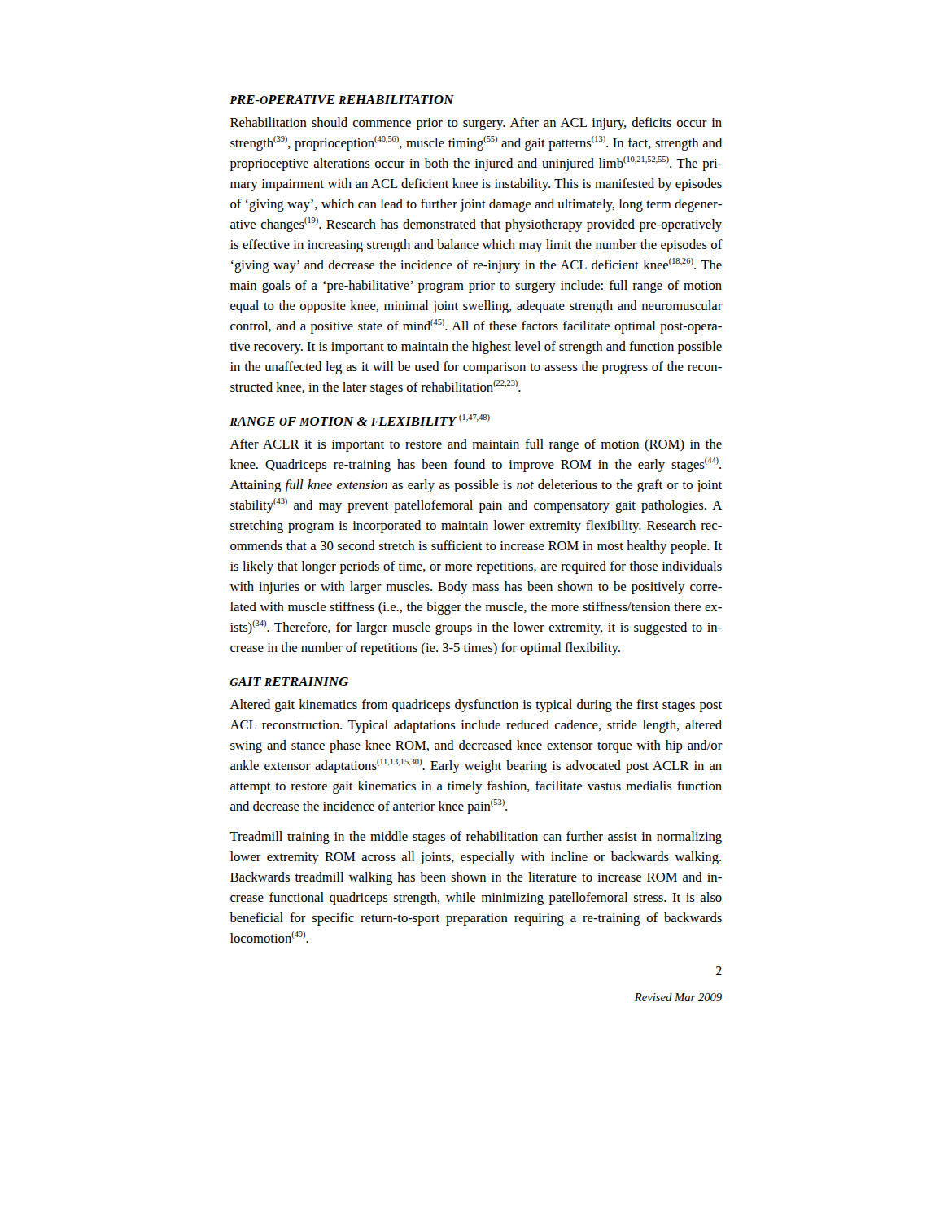PRE-OPERATIVE REHABILITATION
Rehabilitation should commence prior to surgery. After an ACL injury, deficits occur in strength(39), proprioception(40,56), muscle timing(55) and gait patterns(13). In fact, strength and proprioceptive alterations occur in both the injured and uninjured limb(10,21,52,55). The primary impairment with an ACL deficient knee is instability. This is manifested by episodes of ‘giving way’, which can lead to further joint damage and ultimately, long term degenerative changes(19). Research has demonstrated that physiotherapy provided pre-operatively is effective in increasing strength and balance which may limit the number the episodes of ‘giving way’ and decrease the incidence of re-injury in the ACL deficient knee(18,26). The main goals of a ‘pre-habilitative’ program prior to surgery include: full range of motion equal to the opposite knee, minimal joint swelling, adequate strength and neuromuscular control, and a positive state of mind(45). All of these factors facilitate optimal post-operative recovery. It is important to maintain the highest level of strength and function possible in the unaffected leg as it will be used for comparison to assess the progress of the reconstructed knee, in the later stages of rehabilitation(22,23).
RANGE OF MOTION & FLEXIBILITY (1,47,48)
After ACLR it is important to restore and maintain full range of motion (ROM) in the knee. Quadriceps re-training has been found to improve ROM in the early stages(44). Attaining full knee extension as early as possible is not deleterious to the graft or to joint stability(43) and may prevent patellofemoral pain and compensatory gait pathologies. A stretching program is incorporated to maintain lower extremity flexibility. Research recommends that a 30 second stretch is sufficient to increase ROM in most healthy people. It is likely that longer periods of time, or more repetitions, are required for those individuals with injuries or with larger muscles. Body mass has been shown to be positively correlated with muscle stiffness (i.e., the bigger the muscle, the more stiffness/tension there exists)(34). Therefore, for larger muscle groups in the lower extremity, it is suggested to increase in the number of repetitions (ie. 3-5 times) for optimal flexibility.
GAIT RETRAINING
Altered gait kinematics from quadriceps dysfunction is typical during the first stages post ACL reconstruction. Typical adaptations include reduced cadence, stride length, altered swing and stance phase knee ROM, and decreased knee extensor torque with hip and/or ankle extensor adaptations(11,13,15,30). Early weight bearing is advocated post ACLR in an attempt to restore gait kinematics in a timely fashion, facilitate vastus medialis function and decrease the incidence of anterior knee pain(53).
Treadmill training in the middle stages of rehabilitation can further assist in normalizing lower extremity ROM across all joints, especially with incline or backwards walking. Backwards treadmill walking has been shown in the literature to increase ROM and increase functional quadriceps strength, while minimizing patellofemoral stress. It is also beneficial for specific return-to-sport preparation requiring a re-training of backwards locomotion(49).
2
Revised Mar 2009